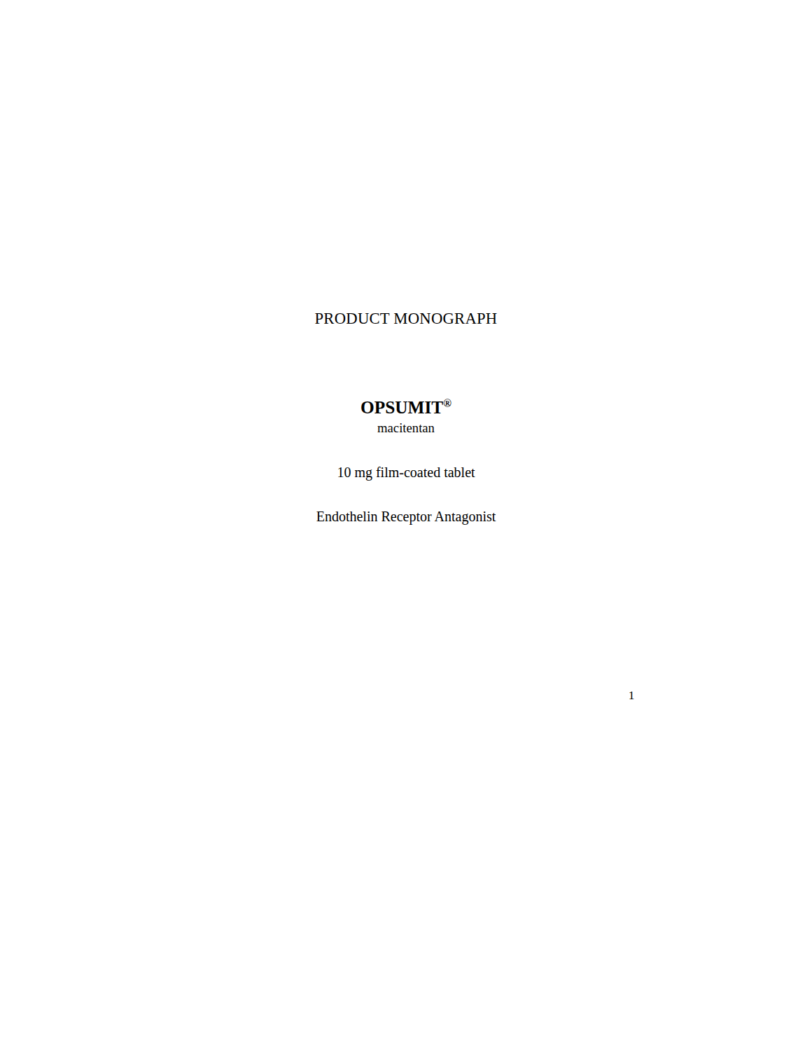PRODUCT MONOGRAPH
OPSUMIT®
macitentan
10 mg film-coated tablet
Endothelin Receptor Antagonist
1